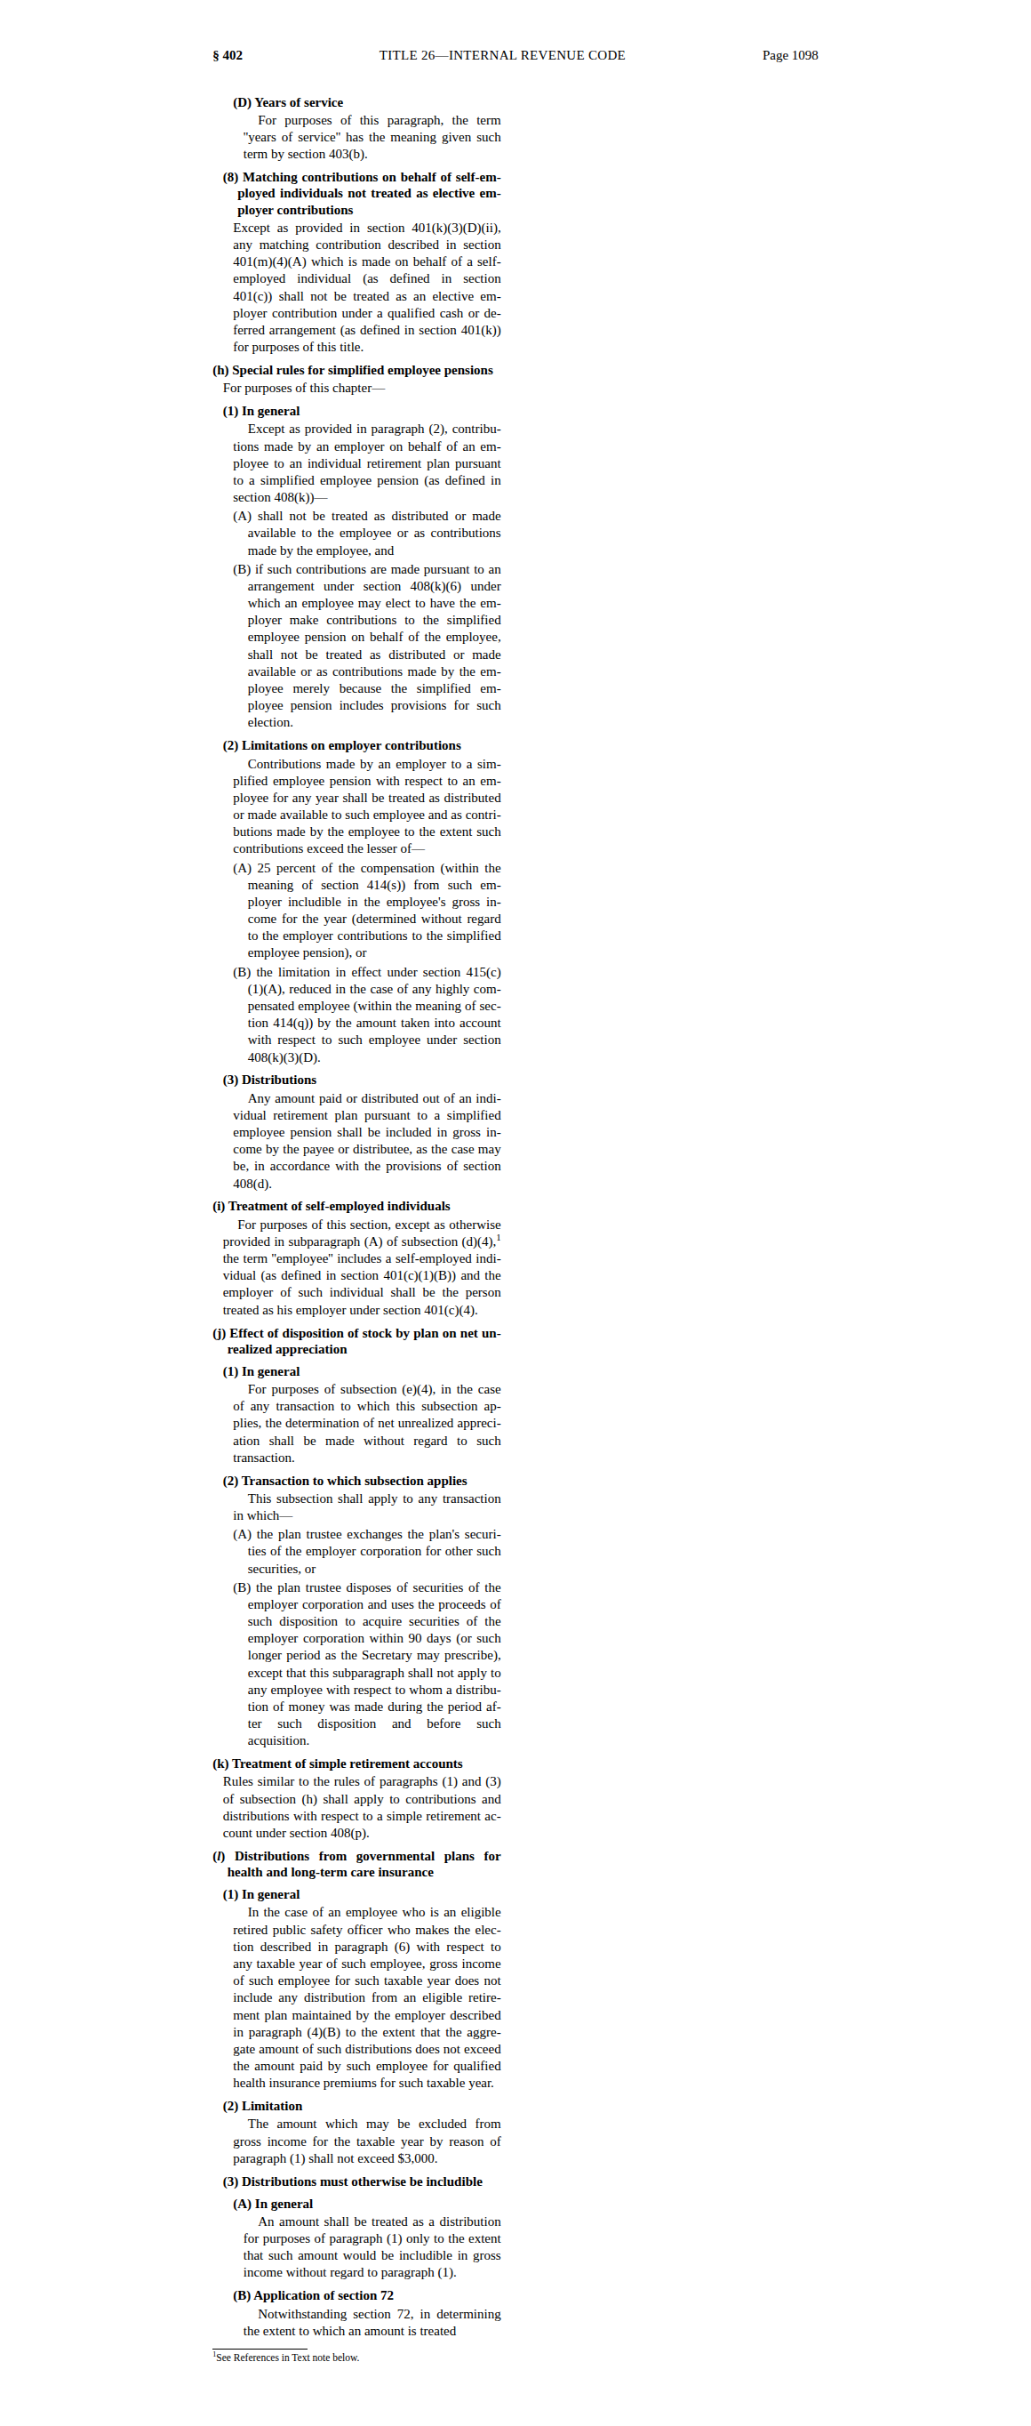§ 402
TITLE 26—INTERNAL REVENUE CODE
Page 1098
(D) Years of service
For purposes of this paragraph, the term ''years of service'' has the meaning given such term by section 403(b).
(8) Matching contributions on behalf of self-employed individuals not treated as elective employer contributions
Except as provided in section 401(k)(3)(D)(ii), any matching contribution described in section 401(m)(4)(A) which is made on behalf of a self-employed individual (as defined in section 401(c)) shall not be treated as an elective employer contribution under a qualified cash or deferred arrangement (as defined in section 401(k)) for purposes of this title.
(h) Special rules for simplified employee pensions
For purposes of this chapter—
(1) In general
Except as provided in paragraph (2), contributions made by an employer on behalf of an employee to an individual retirement plan pursuant to a simplified employee pension (as defined in section 408(k))—
(A) shall not be treated as distributed or made available to the employee or as contributions made by the employee, and
(B) if such contributions are made pursuant to an arrangement under section 408(k)(6) under which an employee may elect to have the employer make contributions to the simplified employee pension on behalf of the employee, shall not be treated as distributed or made available or as contributions made by the employee merely because the simplified employee pension includes provisions for such election.
(2) Limitations on employer contributions
Contributions made by an employer to a simplified employee pension with respect to an employee for any year shall be treated as distributed or made available to such employee and as contributions made by the employee to the extent such contributions exceed the lesser of—
(A) 25 percent of the compensation (within the meaning of section 414(s)) from such employer includible in the employee's gross income for the year (determined without regard to the employer contributions to the simplified employee pension), or
(B) the limitation in effect under section 415(c)(1)(A), reduced in the case of any highly compensated employee (within the meaning of section 414(q)) by the amount taken into account with respect to such employee under section 408(k)(3)(D).
(3) Distributions
Any amount paid or distributed out of an individual retirement plan pursuant to a simplified employee pension shall be included in gross income by the payee or distributee, as the case may be, in accordance with the provisions of section 408(d).
(i) Treatment of self-employed individuals
For purposes of this section, except as otherwise provided in subparagraph (A) of subsection (d)(4),1 the term ''employee'' includes a self-employed individual (as defined in section 401(c)(1)(B)) and the employer of such individual shall be the person treated as his employer under section 401(c)(4).
(j) Effect of disposition of stock by plan on net unrealized appreciation
(1) In general
For purposes of subsection (e)(4), in the case of any transaction to which this subsection applies, the determination of net unrealized appreciation shall be made without regard to such transaction.
(2) Transaction to which subsection applies
This subsection shall apply to any transaction in which—
(A) the plan trustee exchanges the plan's securities of the employer corporation for other such securities, or
(B) the plan trustee disposes of securities of the employer corporation and uses the proceeds of such disposition to acquire securities of the employer corporation within 90 days (or such longer period as the Secretary may prescribe), except that this subparagraph shall not apply to any employee with respect to whom a distribution of money was made during the period after such disposition and before such acquisition.
(k) Treatment of simple retirement accounts
Rules similar to the rules of paragraphs (1) and (3) of subsection (h) shall apply to contributions and distributions with respect to a simple retirement account under section 408(p).
(l) Distributions from governmental plans for health and long-term care insurance
(1) In general
In the case of an employee who is an eligible retired public safety officer who makes the election described in paragraph (6) with respect to any taxable year of such employee, gross income of such employee for such taxable year does not include any distribution from an eligible retirement plan maintained by the employer described in paragraph (4)(B) to the extent that the aggregate amount of such distributions does not exceed the amount paid by such employee for qualified health insurance premiums for such taxable year.
(2) Limitation
The amount which may be excluded from gross income for the taxable year by reason of paragraph (1) shall not exceed $3,000.
(3) Distributions must otherwise be includible
(A) In general
An amount shall be treated as a distribution for purposes of paragraph (1) only to the extent that such amount would be includible in gross income without regard to paragraph (1).
(B) Application of section 72
Notwithstanding section 72, in determining the extent to which an amount is treated
1See References in Text note below.